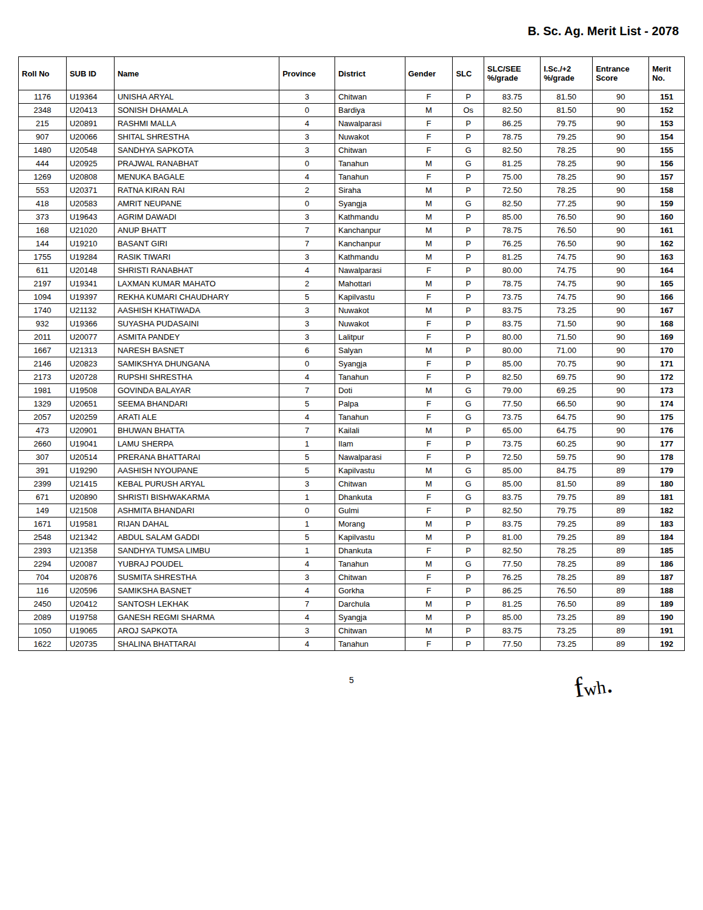B. Sc. Ag. Merit List - 2078
| Roll No | SUB ID | Name | Province | District | Gender | SLC | SLC/SEE %/grade | I.Sc./+2 %/grade | Entrance Score | Merit No. |
| --- | --- | --- | --- | --- | --- | --- | --- | --- | --- | --- |
| 1176 | U19364 | UNISHA ARYAL | 3 | Chitwan | F | P | 83.75 | 81.50 | 90 | 151 |
| 2348 | U20413 | SONISH DHAMALA | 0 | Bardiya | M | Os | 82.50 | 81.50 | 90 | 152 |
| 215 | U20891 | RASHMI MALLA | 4 | Nawalparasi | F | P | 86.25 | 79.75 | 90 | 153 |
| 907 | U20066 | SHITAL SHRESTHA | 3 | Nuwakot | F | P | 78.75 | 79.25 | 90 | 154 |
| 1480 | U20548 | SANDHYA SAPKOTA | 3 | Chitwan | F | G | 82.50 | 78.25 | 90 | 155 |
| 444 | U20925 | PRAJWAL RANABHAT | 0 | Tanahun | M | G | 81.25 | 78.25 | 90 | 156 |
| 1269 | U20808 | MENUKA BAGALE | 4 | Tanahun | F | P | 75.00 | 78.25 | 90 | 157 |
| 553 | U20371 | RATNA KIRAN RAI | 2 | Siraha | M | P | 72.50 | 78.25 | 90 | 158 |
| 418 | U20583 | AMRIT NEUPANE | 0 | Syangja | M | G | 82.50 | 77.25 | 90 | 159 |
| 373 | U19643 | AGRIM DAWADI | 3 | Kathmandu | M | P | 85.00 | 76.50 | 90 | 160 |
| 168 | U21020 | ANUP BHATT | 7 | Kanchanpur | M | P | 78.75 | 76.50 | 90 | 161 |
| 144 | U19210 | BASANT GIRI | 7 | Kanchanpur | M | P | 76.25 | 76.50 | 90 | 162 |
| 1755 | U19284 | RASIK TIWARI | 3 | Kathmandu | M | P | 81.25 | 74.75 | 90 | 163 |
| 611 | U20148 | SHRISTI RANABHAT | 4 | Nawalparasi | F | P | 80.00 | 74.75 | 90 | 164 |
| 2197 | U19341 | LAXMAN KUMAR MAHATO | 2 | Mahottari | M | P | 78.75 | 74.75 | 90 | 165 |
| 1094 | U19397 | REKHA KUMARI CHAUDHARY | 5 | Kapilvastu | F | P | 73.75 | 74.75 | 90 | 166 |
| 1740 | U21132 | AASHISH KHATIWADA | 3 | Nuwakot | M | P | 83.75 | 73.25 | 90 | 167 |
| 932 | U19366 | SUYASHA PUDASAINI | 3 | Nuwakot | F | P | 83.75 | 71.50 | 90 | 168 |
| 2011 | U20077 | ASMITA PANDEY | 3 | Lalitpur | F | P | 80.00 | 71.50 | 90 | 169 |
| 1667 | U21313 | NARESH BASNET | 6 | Salyan | M | P | 80.00 | 71.00 | 90 | 170 |
| 2146 | U20823 | SAMIKSHYA DHUNGANA | 0 | Syangja | F | P | 85.00 | 70.75 | 90 | 171 |
| 2173 | U20728 | RUPSHI SHRESTHA | 4 | Tanahun | F | P | 82.50 | 69.75 | 90 | 172 |
| 1981 | U19508 | GOVINDA BALAYAR | 7 | Doti | M | G | 79.00 | 69.25 | 90 | 173 |
| 1329 | U20651 | SEEMA BHANDARI | 5 | Palpa | F | G | 77.50 | 66.50 | 90 | 174 |
| 2057 | U20259 | ARATI ALE | 4 | Tanahun | F | G | 73.75 | 64.75 | 90 | 175 |
| 473 | U20901 | BHUWAN BHATTA | 7 | Kailali | M | P | 65.00 | 64.75 | 90 | 176 |
| 2660 | U19041 | LAMU SHERPA | 1 | Ilam | F | P | 73.75 | 60.25 | 90 | 177 |
| 307 | U20514 | PRERANA BHATTARAI | 5 | Nawalparasi | F | P | 72.50 | 59.75 | 90 | 178 |
| 391 | U19290 | AASHISH NYOUPANE | 5 | Kapilvastu | M | G | 85.00 | 84.75 | 89 | 179 |
| 2399 | U21415 | KEBAL PURUSH ARYAL | 3 | Chitwan | M | G | 85.00 | 81.50 | 89 | 180 |
| 671 | U20890 | SHRISTI BISHWAKARMA | 1 | Dhankuta | F | G | 83.75 | 79.75 | 89 | 181 |
| 149 | U21508 | ASHMITA BHANDARI | 0 | Gulmi | F | P | 82.50 | 79.75 | 89 | 182 |
| 1671 | U19581 | RIJAN DAHAL | 1 | Morang | M | P | 83.75 | 79.25 | 89 | 183 |
| 2548 | U21342 | ABDUL SALAM GADDI | 5 | Kapilvastu | M | P | 81.00 | 79.25 | 89 | 184 |
| 2393 | U21358 | SANDHYA TUMSA LIMBU | 1 | Dhankuta | F | P | 82.50 | 78.25 | 89 | 185 |
| 2294 | U20087 | YUBRAJ POUDEL | 4 | Tanahun | M | G | 77.50 | 78.25 | 89 | 186 |
| 704 | U20876 | SUSMITA SHRESTHA | 3 | Chitwan | F | P | 76.25 | 78.25 | 89 | 187 |
| 116 | U20596 | SAMIKSHA BASNET | 4 | Gorkha | F | P | 86.25 | 76.50 | 89 | 188 |
| 2450 | U20412 | SANTOSH LEKHAK | 7 | Darchula | M | P | 81.25 | 76.50 | 89 | 189 |
| 2089 | U19758 | GANESH REGMI SHARMA | 4 | Syangja | M | P | 85.00 | 73.25 | 89 | 190 |
| 1050 | U19065 | AROJ SAPKOTA | 3 | Chitwan | M | P | 83.75 | 73.25 | 89 | 191 |
| 1622 | U20735 | SHALINA BHATTARAI | 4 | Tanahun | F | P | 77.50 | 73.25 | 89 | 192 |
5
fwh.